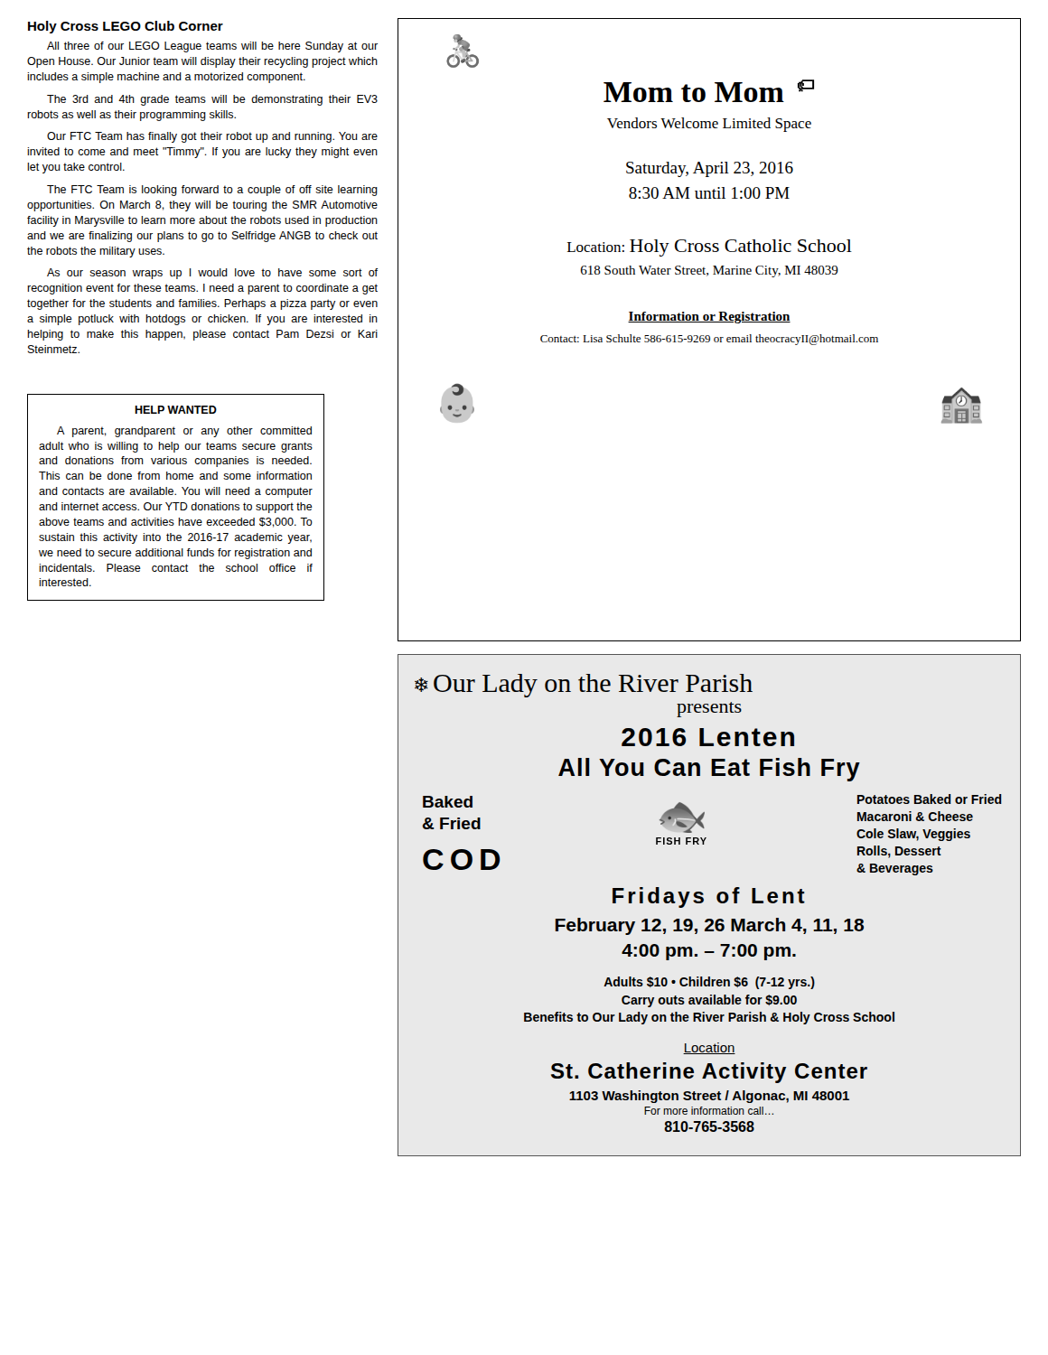Holy Cross LEGO Club Corner
All three of our LEGO League teams will be here Sunday at our Open House. Our Junior team will display their recycling project which includes a simple machine and a motorized component.
The 3rd and 4th grade teams will be demonstrating their EV3 robots as well as their programming skills.
Our FTC Team has finally got their robot up and running. You are invited to come and meet "Timmy". If you are lucky they might even let you take control.
The FTC Team is looking forward to a couple of off site learning opportunities. On March 8, they will be touring the SMR Automotive facility in Marysville to learn more about the robots used in production and we are finalizing our plans to go to Selfridge ANGB to check out the robots the military uses.
As our season wraps up I would love to have some sort of recognition event for these teams. I need a parent to coordinate a get together for the students and families. Perhaps a pizza party or even a simple potluck with hotdogs or chicken. If you are interested in helping to make this happen, please contact Pam Dezsi or Kari Steinmetz.
HELP WANTED
A parent, grandparent or any other committed adult who is willing to help our teams secure grants and donations from various companies is needed. This can be done from home and some information and contacts are available. You will need a computer and internet access. Our YTD donations to support the above teams and activities have exceeded $3,000. To sustain this activity into the 2016-17 academic year, we need to secure additional funds for registration and incidentals. Please contact the school office if interested.
🚴
Mom to Mom 🏷
Vendors Welcome Limited Space
Saturday, April 23, 2016
8:30 AM until 1:00 PM
Location: Holy Cross Catholic School
618 South Water Street, Marine City, MI 48039
Information or Registration
Contact: Lisa Schulte 586-615-9269 or email theocracyII@hotmail.com
👶 🏫
❄Our Lady on the River Parish
presents
2016 Lenten
All You Can Eat Fish Fry
Baked
& Fried
COD
🐟 FISH FRY
Potatoes Baked or Fried
Macaroni & Cheese
Cole Slaw, Veggies
Rolls, Dessert
& Beverages
Fridays of Lent
February 12, 19, 26 March 4, 11, 18
4:00 pm. – 7:00 pm.
Adults $10 • Children $6 (7-12 yrs.)
Carry outs available for $9.00
Benefits to Our Lady on the River Parish & Holy Cross School
Location
St. Catherine Activity Center
1103 Washington Street / Algonac, MI 48001
For more information call…
810-765-3568